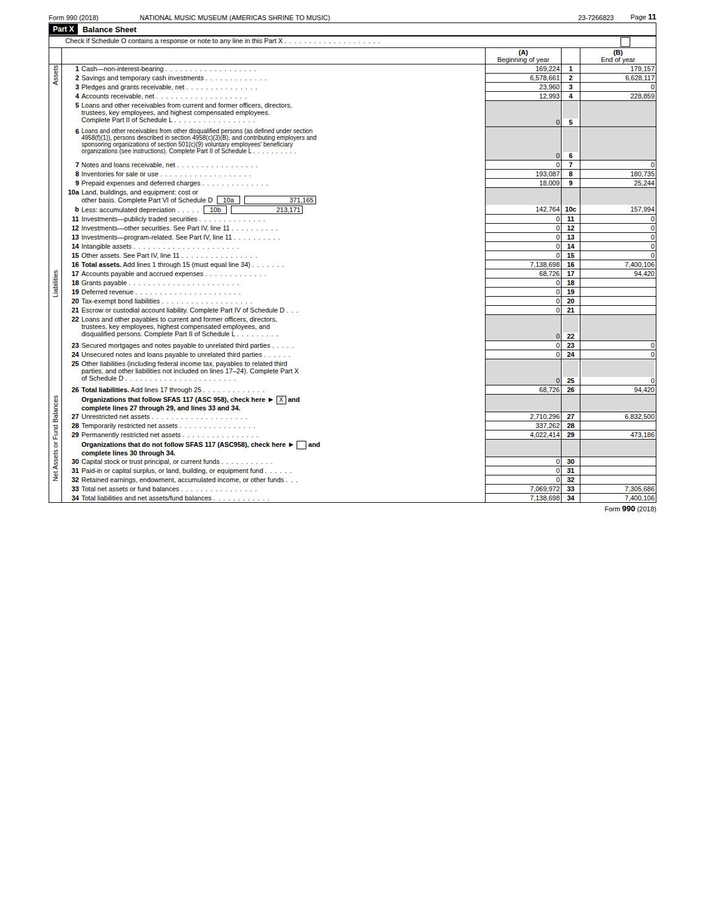Form 990 (2018)
NATIONAL MUSIC MUSEUM (AMERICAS SHRINE TO MUSIC)
23-7266823
Page 11
Part X
Balance Sheet
| Check if Schedule O contains a response or note to any line in this Part X . . . . . . . . . . . . . . . . . . . . |
| | | | (A) Beginning of year | | (B) End of year |
| Assets | 1 | Cash—non-interest-bearing . . . . . . . . . . . . . . . . . . . | 169,224 | 1 | 179,157 |
| 2 | Savings and temporary cash investments . . . . . . . . . . . . . | 6,578,661 | 2 | 6,628,117 |
| 3 | Pledges and grants receivable, net . . . . . . . . . . . . . . . | 23,960 | 3 | 0 |
| 4 | Accounts receivable, net . . . . . . . . . . . . . . . . . . . | 12,993 | 4 | 228,859 |
| 5 | Loans and other receivables from current and former officers, directors, trustees, key employees, and highest compensated employees. Complete Part II of Schedule L . . . . . . . . . . . . . . . . . | 0 | 5 | |
| 6 | Loans and other receivables from other disqualified persons (as defined under section 4958(f)(1)), persons described in section 4958(c)(3)(B), and contributing employers and sponsoring organizations of section 501(c)(9) voluntary employees' beneficiary organizations (see instructions). Complete Part II of Schedule L . . . . . . . . . . | 0 | 6 | |
| 7 | Notes and loans receivable, net . . . . . . . . . . . . . . . . . | 0 | 7 | 0 |
| 8 | Inventories for sale or use . . . . . . . . . . . . . . . . . . . | 193,087 | 8 | 180,735 |
| 9 | Prepaid expenses and deferred charges . . . . . . . . . . . . . . | 18,009 | 9 | 25,244 |
| 10a | Land, buildings, and equipment: cost or other basis. Complete Part VI of Schedule D 10a 371,165 | | | |
| b | Less: accumulated depreciation . . . . . 10b 213,171 | 142,764 | 10c | 157,994 |
| 11 | Investments—publicly traded securities . . . . . . . . . . . . . . | 0 | 11 | 0 |
| 12 | Investments—other securities. See Part IV, line 11 . . . . . . . . . . | 0 | 12 | 0 |
| 13 | Investments—program-related. See Part IV, line 11 . . . . . . . . . . | 0 | 13 | 0 |
| 14 | Intangible assets . . . . . . . . . . . . . . . . . . . . . . | 0 | 14 | 0 |
| 15 | Other assets. See Part IV, line 11 . . . . . . . . . . . . . . . . | 0 | 15 | 0 |
| | 16 | Total assets. Add lines 1 through 15 (must equal line 34) . . . . . . . | 7,138,698 | 16 | 7,400,106 |
| Liabilities | 17 | Accounts payable and accrued expenses . . . . . . . . . . . . . | 68,726 | 17 | 94,420 |
| 18 | Grants payable . . . . . . . . . . . . . . . . . . . . . . . | 0 | 18 | |
| 19 | Deferred revenue . . . . . . . . . . . . . . . . . . . . . . | 0 | 19 | |
| 20 | Tax-exempt bond liabilities . . . . . . . . . . . . . . . . . . . | 0 | 20 | |
| 21 | Escrow or custodial account liability. Complete Part IV of Schedule D . . . | 0 | 21 | |
| 22 | Loans and other payables to current and former officers, directors, trustees, key employees, highest compensated employees, and disqualified persons. Complete Part II of Schedule L . . . . . . . . . | 0 | 22 | |
| 23 | Secured mortgages and notes payable to unrelated third parties . . . . . | 0 | 23 | 0 |
| 24 | Unsecured notes and loans payable to unrelated third parties . . . . . . | 0 | 24 | 0 |
| 25 | Other liabilities (including federal income tax, payables to related third parties, and other liabilities not included on lines 17–24). Complete Part X of Schedule D . . . . . . . . . . . . . . . . . . . . . . . | 0 | 25 | 0 |
| 26 | Total liabilities. Add lines 17 through 25 . . . . . . . . . . . . . | 68,726 | 26 | 94,420 |
| Net Assets or Fund Balances | | Organizations that follow SFAS 117 (ASC 958), check here ► X and complete lines 27 through 29, and lines 33 and 34. | | | |
| 27 | Unrestricted net assets . . . . . . . . . . . . . . . . . . . . | 2,710,296 | 27 | 6,832,500 |
| 28 | Temporarily restricted net assets . . . . . . . . . . . . . . . . | 337,262 | 28 | |
| 29 | Permanently restricted net assets . . . . . . . . . . . . . . . . | 4,022,414 | 29 | 473,186 |
| | Organizations that do not follow SFAS 117 (ASC958), check here ► and complete lines 30 through 34. | | | |
| 30 | Capital stock or trust principal, or current funds . . . . . . . . . . . | 0 | 30 | |
| 31 | Paid-in or capital surplus, or land, building, or equipment fund . . . . . . | 0 | 31 | |
| 32 | Retained earnings, endowment, accumulated income, or other funds . . . | 0 | 32 | |
| 33 | Total net assets or fund balances . . . . . . . . . . . . . . . . | 7,069,972 | 33 | 7,305,686 |
| 34 | Total liabilities and net assets/fund balances . . . . . . . . . . . . | 7,138,698 | 34 | 7,400,106 |
Form 990 (2018)